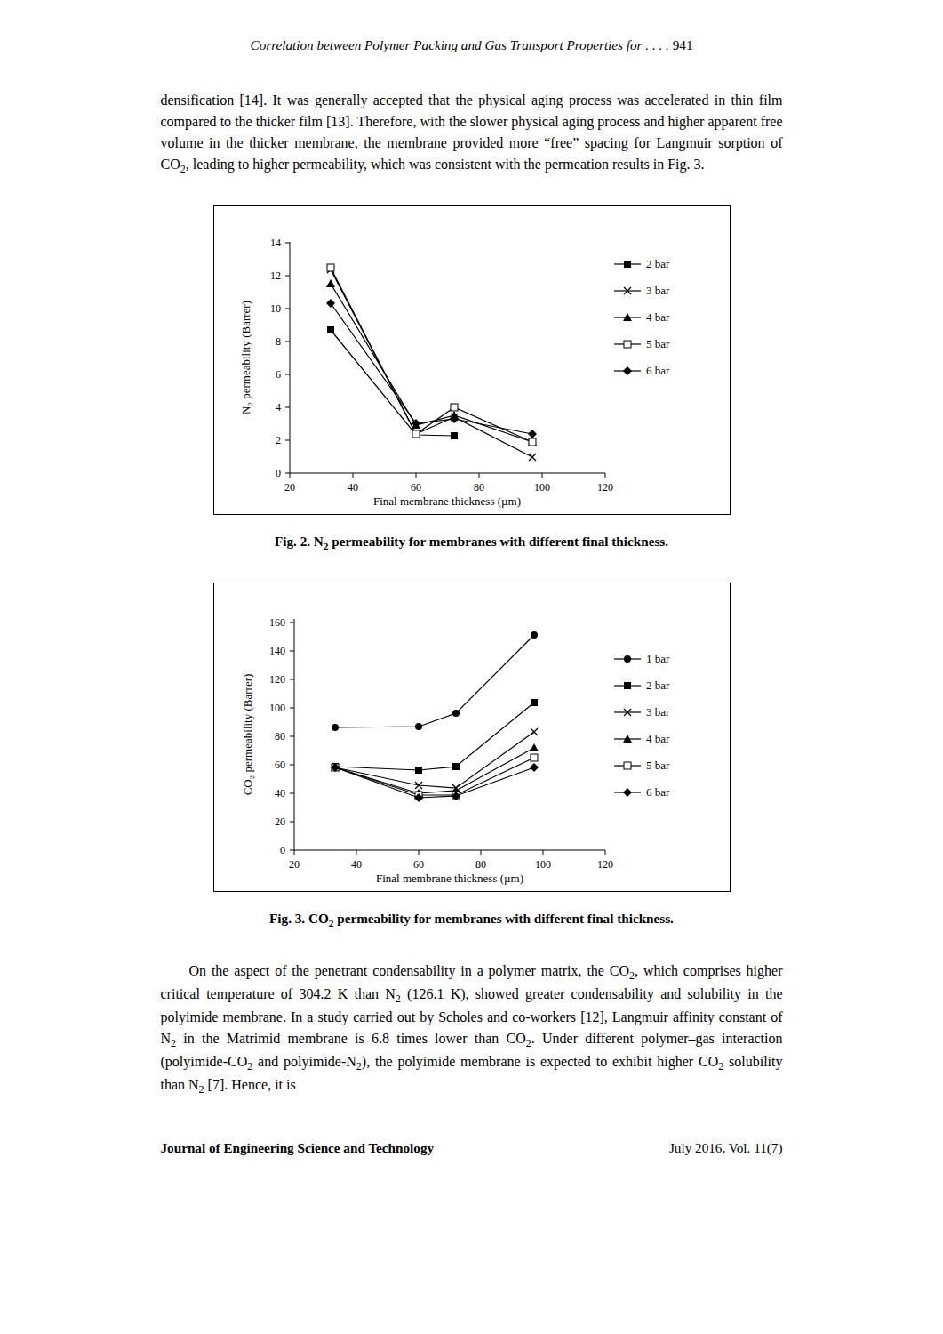Correlation between Polymer Packing and Gas Transport Properties for . . . . 941
densification [14]. It was generally accepted that the physical aging process was accelerated in thin film compared to the thicker film [13]. Therefore, with the slower physical aging process and higher apparent free volume in the thicker membrane, the membrane provided more “free” spacing for Langmuir sorption of CO2, leading to higher permeability, which was consistent with the permeation results in Fig. 3.
0 2 4 6 8 10 12 14 20 40 60 80 100 120 Final membrane thickness (µm) N₂ permeability (Barrer) 2 bar 3 bar 4 bar 5 bar 6 bar
Fig. 2. N2 permeability for membranes with different final thickness.
0 20 40 60 80 100 120 140 160 20 40 60 80 100 120 Final membrane thickness (µm) CO₂ permeability (Barrer) 1 bar 2 bar 3 bar 4 bar 5 bar 6 bar
Fig. 3. CO2 permeability for membranes with different final thickness.
On the aspect of the penetrant condensability in a polymer matrix, the CO2, which comprises higher critical temperature of 304.2 K than N2 (126.1 K), showed greater condensability and solubility in the polyimide membrane. In a study carried out by Scholes and co-workers [12], Langmuir affinity constant of N2 in the Matrimid membrane is 6.8 times lower than CO2. Under different polymer–gas interaction (polyimide-CO2 and polyimide-N2), the polyimide membrane is expected to exhibit higher CO2 solubility than N2 [7]. Hence, it is
Journal of Engineering Science and Technology July 2016, Vol. 11(7)